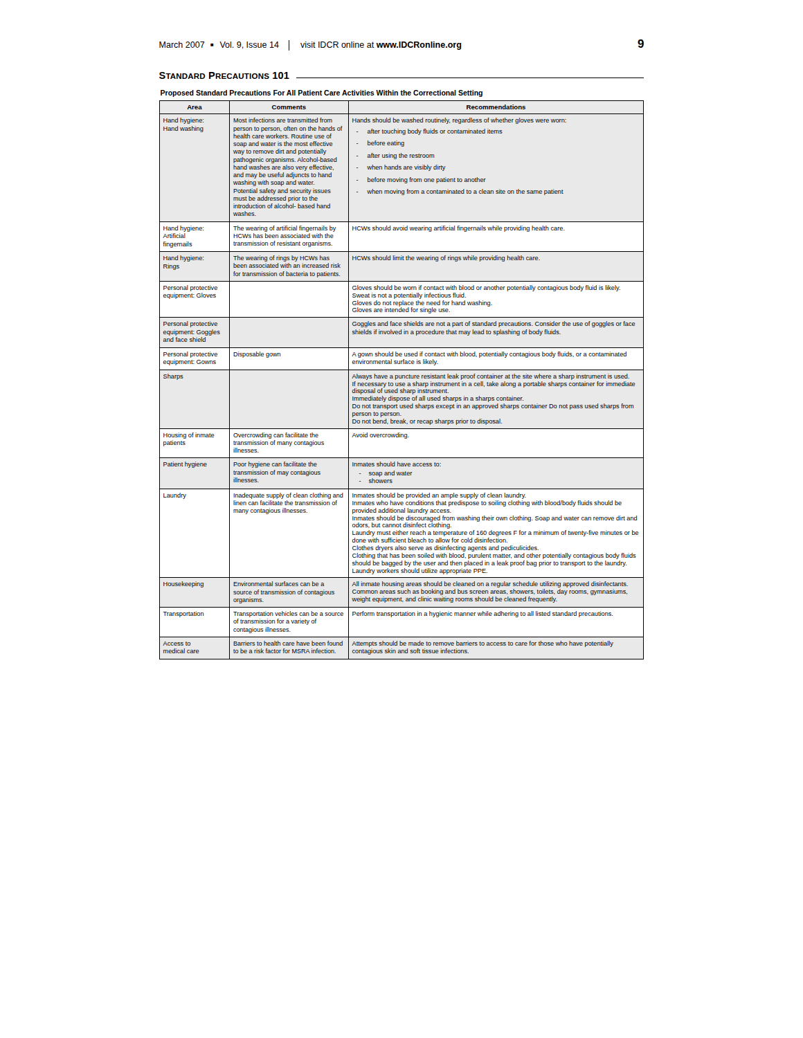March 2007 ■ Vol. 9, Issue 14
visit IDCR online at www.IDCRonline.org
9
STANDARD PRECAUTIONS 101
Proposed Standard Precautions For All Patient Care Activities Within the Correctional Setting
| Area | Comments | Recommendations |
| --- | --- | --- |
| Hand hygiene: Hand washing | Most infections are transmitted from person to person, often on the hands of health care workers. Routine use of soap and water is the most effective way to remove dirt and potentially pathogenic organisms. Alcohol-based hand washes are also very effective, and may be useful adjuncts to hand washing with soap and water. Potential safety and security issues must be addressed prior to the introduction of alcohol- based hand washes. | Hands should be washed routinely, regardless of whether gloves were worn: after touching body fluids or contaminated items before eating after using the restroom when hands are visibly dirty before moving from one patient to another when moving from a contaminated to a clean site on the same patient |
| Hand hygiene: Artificial fingernails | The wearing of artificial fingernails by HCWs has been associated with the transmission of resistant organisms. | HCWs should avoid wearing artificial fingernails while providing health care. |
| Hand hygiene: Rings | The wearing of rings by HCWs has been associated with an increased risk for transmission of bacteria to patients. | HCWs should limit the wearing of rings while providing health care. |
| Personal protective equipment: Gloves | | Gloves should be worn if contact with blood or another potentially contagious body fluid is likely. Sweat is not a potentially infectious fluid. Gloves do not replace the need for hand washing. Gloves are intended for single use. |
| Personal protective equipment: Goggles and face shield | | Goggles and face shields are not a part of standard precautions. Consider the use of goggles or face shields if involved in a procedure that may lead to splashing of body fluids. |
| Personal protective equipment: Gowns | Disposable gown | A gown should be used if contact with blood, potentially contagious body fluids, or a contaminated environmental surface is likely. |
| Sharps | | Always have a puncture resistant leak proof container at the site where a sharp instrument is used. If necessary to use a sharp instrument in a cell, take along a portable sharps container for immediate disposal of used sharp instrument. Immediately dispose of all used sharps in a sharps container. Do not transport used sharps except in an approved sharps container Do not pass used sharps from person to person. Do not bend, break, or recap sharps prior to disposal. |
| Housing of inmate patients | Overcrowding can facilitate the transmission of many contagious illnesses. | Avoid overcrowding. |
| Patient hygiene | Poor hygiene can facilitate the transmission of may contagious illnesses. | Inmates should have access to: soap and water showers |
| Laundry | Inadequate supply of clean clothing and linen can facilitate the transmission of many contagious illnesses. | Inmates should be provided an ample supply of clean laundry. Inmates who have conditions that predispose to soiling clothing with blood/body fluids should be provided additional laundry access. Inmates should be discouraged from washing their own clothing. Soap and water can remove dirt and odors, but cannot disinfect clothing. Laundry must either reach a temperature of 160 degrees F for a minimum of twenty-five minutes or be done with sufficient bleach to allow for cold disinfection. Clothes dryers also serve as disinfecting agents and pediculicides. Clothing that has been soiled with blood, purulent matter, and other potentially contagious body fluids should be bagged by the user and then placed in a leak proof bag prior to transport to the laundry. Laundry workers should utilize appropriate PPE. |
| Housekeeping | Environmental surfaces can be a source of transmission of contagious organisms. | All inmate housing areas should be cleaned on a regular schedule utilizing approved disinfectants. Common areas such as booking and bus screen areas, showers, toilets, day rooms, gymnasiums, weight equipment, and clinic waiting rooms should be cleaned frequently. |
| Transportation | Transportation vehicles can be a source of transmission for a variety of contagious illnesses. | Perform transportation in a hygienic manner while adhering to all listed standard precautions. |
| Access to medical care | Barriers to health care have been found to be a risk factor for MSRA infection. | Attempts should be made to remove barriers to access to care for those who have potentially contagious skin and soft tissue infections. |